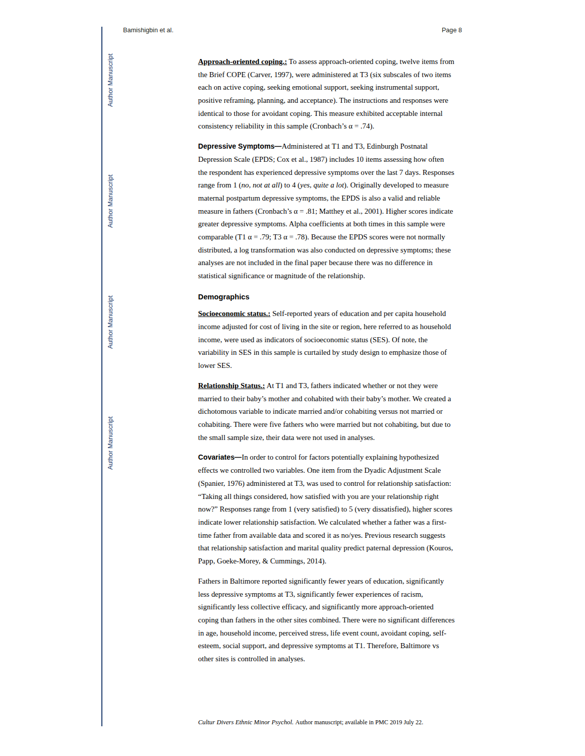Author Manuscript
Author Manuscript
Author Manuscript
Author Manuscript
Bamishigbin et al. Page 8
Approach-oriented coping.: To assess approach-oriented coping, twelve items from the Brief COPE (Carver, 1997), were administered at T3 (six subscales of two items each on active coping, seeking emotional support, seeking instrumental support, positive reframing, planning, and acceptance). The instructions and responses were identical to those for avoidant coping. This measure exhibited acceptable internal consistency reliability in this sample (Cronbach’s α = .74).
Depressive Symptoms—Administered at T1 and T3, Edinburgh Postnatal Depression Scale (EPDS; Cox et al., 1987) includes 10 items assessing how often the respondent has experienced depressive symptoms over the last 7 days. Responses range from 1 (no, not at all) to 4 (yes, quite a lot). Originally developed to measure maternal postpartum depressive symptoms, the EPDS is also a valid and reliable measure in fathers (Cronbach’s α = .81; Matthey et al., 2001). Higher scores indicate greater depressive symptoms. Alpha coefficients at both times in this sample were comparable (T1 α = .79; T3 α = .78). Because the EPDS scores were not normally distributed, a log transformation was also conducted on depressive symptoms; these analyses are not included in the final paper because there was no difference in statistical significance or magnitude of the relationship.
Demographics
Socioeconomic status.: Self-reported years of education and per capita household income adjusted for cost of living in the site or region, here referred to as household income, were used as indicators of socioeconomic status (SES). Of note, the variability in SES in this sample is curtailed by study design to emphasize those of lower SES.
Relationship Status.: At T1 and T3, fathers indicated whether or not they were married to their baby’s mother and cohabited with their baby’s mother. We created a dichotomous variable to indicate married and/or cohabiting versus not married or cohabiting. There were five fathers who were married but not cohabiting, but due to the small sample size, their data were not used in analyses.
Covariates—In order to control for factors potentially explaining hypothesized effects we controlled two variables. One item from the Dyadic Adjustment Scale (Spanier, 1976) administered at T3, was used to control for relationship satisfaction: “Taking all things considered, how satisfied with you are your relationship right now?” Responses range from 1 (very satisfied) to 5 (very dissatisfied), higher scores indicate lower relationship satisfaction. We calculated whether a father was a first-time father from available data and scored it as no/yes. Previous research suggests that relationship satisfaction and marital quality predict paternal depression (Kouros, Papp, Goeke-Morey, & Cummings, 2014).
Fathers in Baltimore reported significantly fewer years of education, significantly less depressive symptoms at T3, significantly fewer experiences of racism, significantly less collective efficacy, and significantly more approach-oriented coping than fathers in the other sites combined. There were no significant differences in age, household income, perceived stress, life event count, avoidant coping, self-esteem, social support, and depressive symptoms at T1. Therefore, Baltimore vs other sites is controlled in analyses.
Cultur Divers Ethnic Minor Psychol. Author manuscript; available in PMC 2019 July 22.